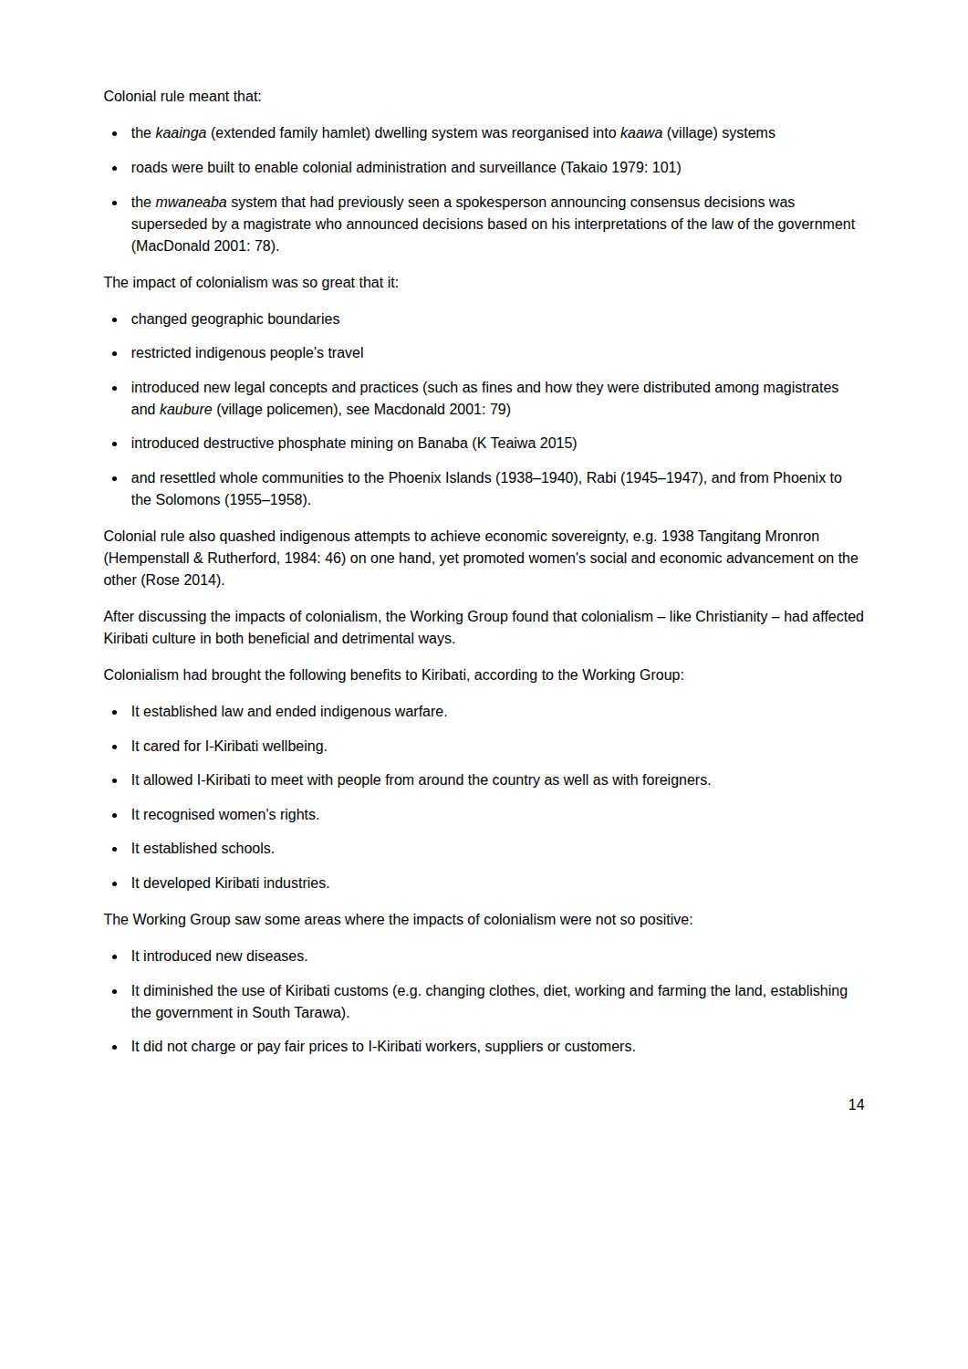Colonial rule meant that:
the kaainga (extended family hamlet) dwelling system was reorganised into kaawa (village) systems
roads were built to enable colonial administration and surveillance (Takaio 1979: 101)
the mwaneaba system that had previously seen a spokesperson announcing consensus decisions was superseded by a magistrate who announced decisions based on his interpretations of the law of the government (MacDonald 2001: 78).
The impact of colonialism was so great that it:
changed geographic boundaries
restricted indigenous people's travel
introduced new legal concepts and practices (such as fines and how they were distributed among magistrates and kaubure (village policemen), see Macdonald 2001: 79)
introduced destructive phosphate mining on Banaba (K Teaiwa 2015)
and resettled whole communities to the Phoenix Islands (1938–1940), Rabi (1945–1947), and from Phoenix to the Solomons (1955–1958).
Colonial rule also quashed indigenous attempts to achieve economic sovereignty, e.g. 1938 Tangitang Mronron (Hempenstall & Rutherford, 1984: 46) on one hand, yet promoted women's social and economic advancement on the other (Rose 2014).
After discussing the impacts of colonialism, the Working Group found that colonialism – like Christianity – had affected Kiribati culture in both beneficial and detrimental ways.
Colonialism had brought the following benefits to Kiribati, according to the Working Group:
It established law and ended indigenous warfare.
It cared for I-Kiribati wellbeing.
It allowed I-Kiribati to meet with people from around the country as well as with foreigners.
It recognised women's rights.
It established schools.
It developed Kiribati industries.
The Working Group saw some areas where the impacts of colonialism were not so positive:
It introduced new diseases.
It diminished the use of Kiribati customs (e.g. changing clothes, diet, working and farming the land, establishing the government in South Tarawa).
It did not charge or pay fair prices to I-Kiribati workers, suppliers or customers.
14